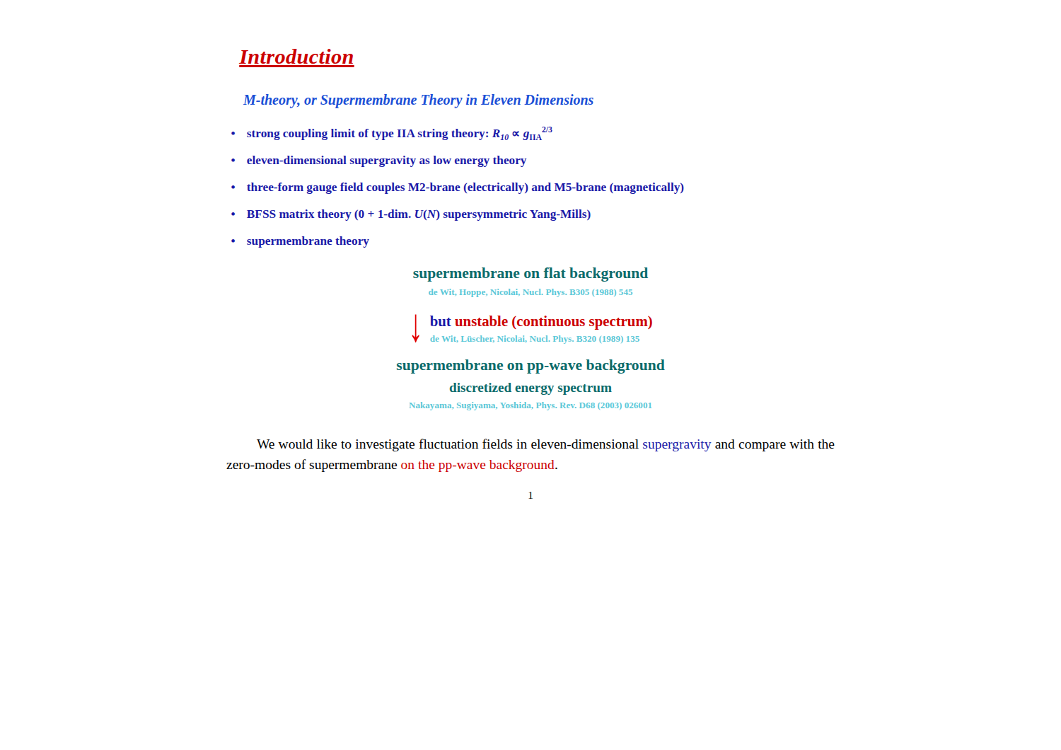Introduction
M-theory, or Supermembrane Theory in Eleven Dimensions
strong coupling limit of type IIA string theory: R10 ∝ gIIA2/3
eleven-dimensional supergravity as low energy theory
three-form gauge field couples M2-brane (electrically) and M5-brane (magnetically)
BFSS matrix theory (0 + 1-dim. U(N) supersymmetric Yang-Mills)
supermembrane theory
supermembrane on flat background
de Wit, Hoppe, Nicolai, Nucl. Phys. B305 (1988) 545
↓
but unstable (continuous spectrum)
de Wit, Lüscher, Nicolai, Nucl. Phys. B320 (1989) 135
supermembrane on pp-wave background
discretized energy spectrum
Nakayama, Sugiyama, Yoshida, Phys. Rev. D68 (2003) 026001
We would like to investigate fluctuation fields in eleven-dimensional supergravity and compare with the zero-modes of supermembrane on the pp-wave background.
1